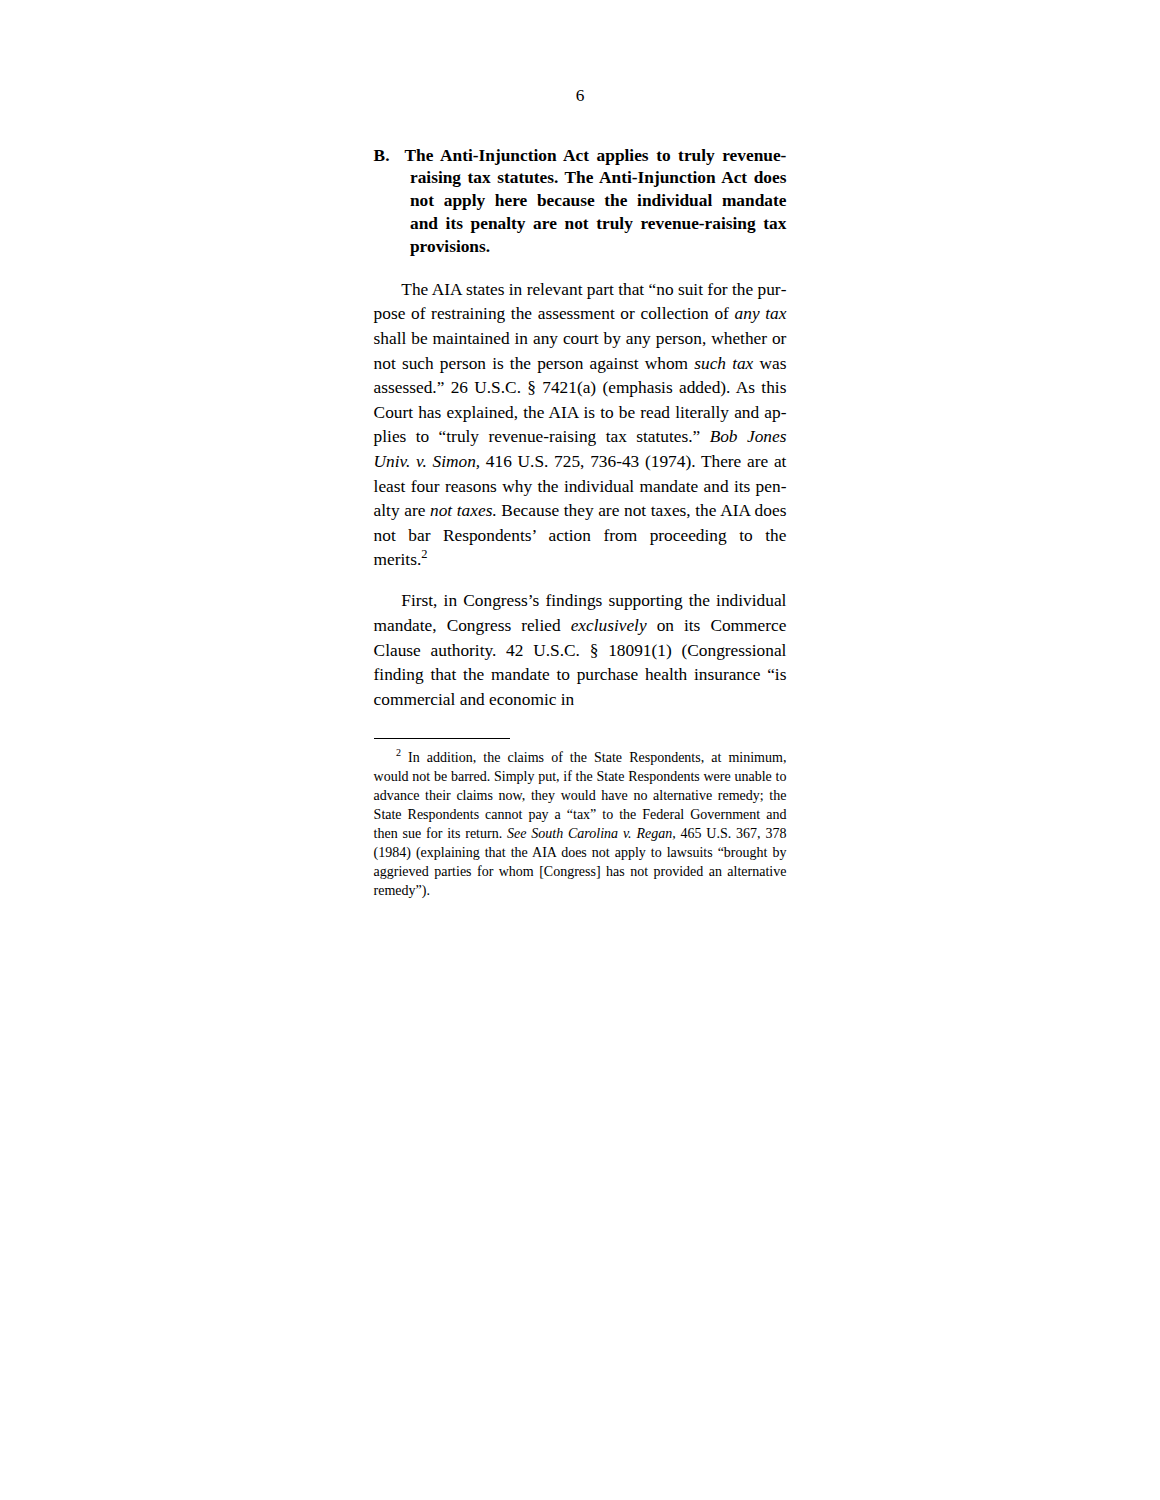6
B. The Anti-Injunction Act applies to truly revenue-raising tax statutes. The Anti-Injunction Act does not apply here because the individual mandate and its penalty are not truly revenue-raising tax provisions.
The AIA states in relevant part that “no suit for the purpose of restraining the assessment or collection of any tax shall be maintained in any court by any person, whether or not such person is the person against whom such tax was assessed.” 26 U.S.C. § 7421(a) (emphasis added). As this Court has explained, the AIA is to be read literally and applies to “truly revenue-raising tax statutes.” Bob Jones Univ. v. Simon, 416 U.S. 725, 736-43 (1974). There are at least four reasons why the individual mandate and its penalty are not taxes. Because they are not taxes, the AIA does not bar Respondents’ action from proceeding to the merits.2
First, in Congress’s findings supporting the individual mandate, Congress relied exclusively on its Commerce Clause authority. 42 U.S.C. § 18091(1) (Congressional finding that the mandate to purchase health insurance “is commercial and economic in
2 In addition, the claims of the State Respondents, at minimum, would not be barred. Simply put, if the State Respondents were unable to advance their claims now, they would have no alternative remedy; the State Respondents cannot pay a “tax” to the Federal Government and then sue for its return. See South Carolina v. Regan, 465 U.S. 367, 378 (1984) (explaining that the AIA does not apply to lawsuits “brought by aggrieved parties for whom [Congress] has not provided an alternative remedy”).